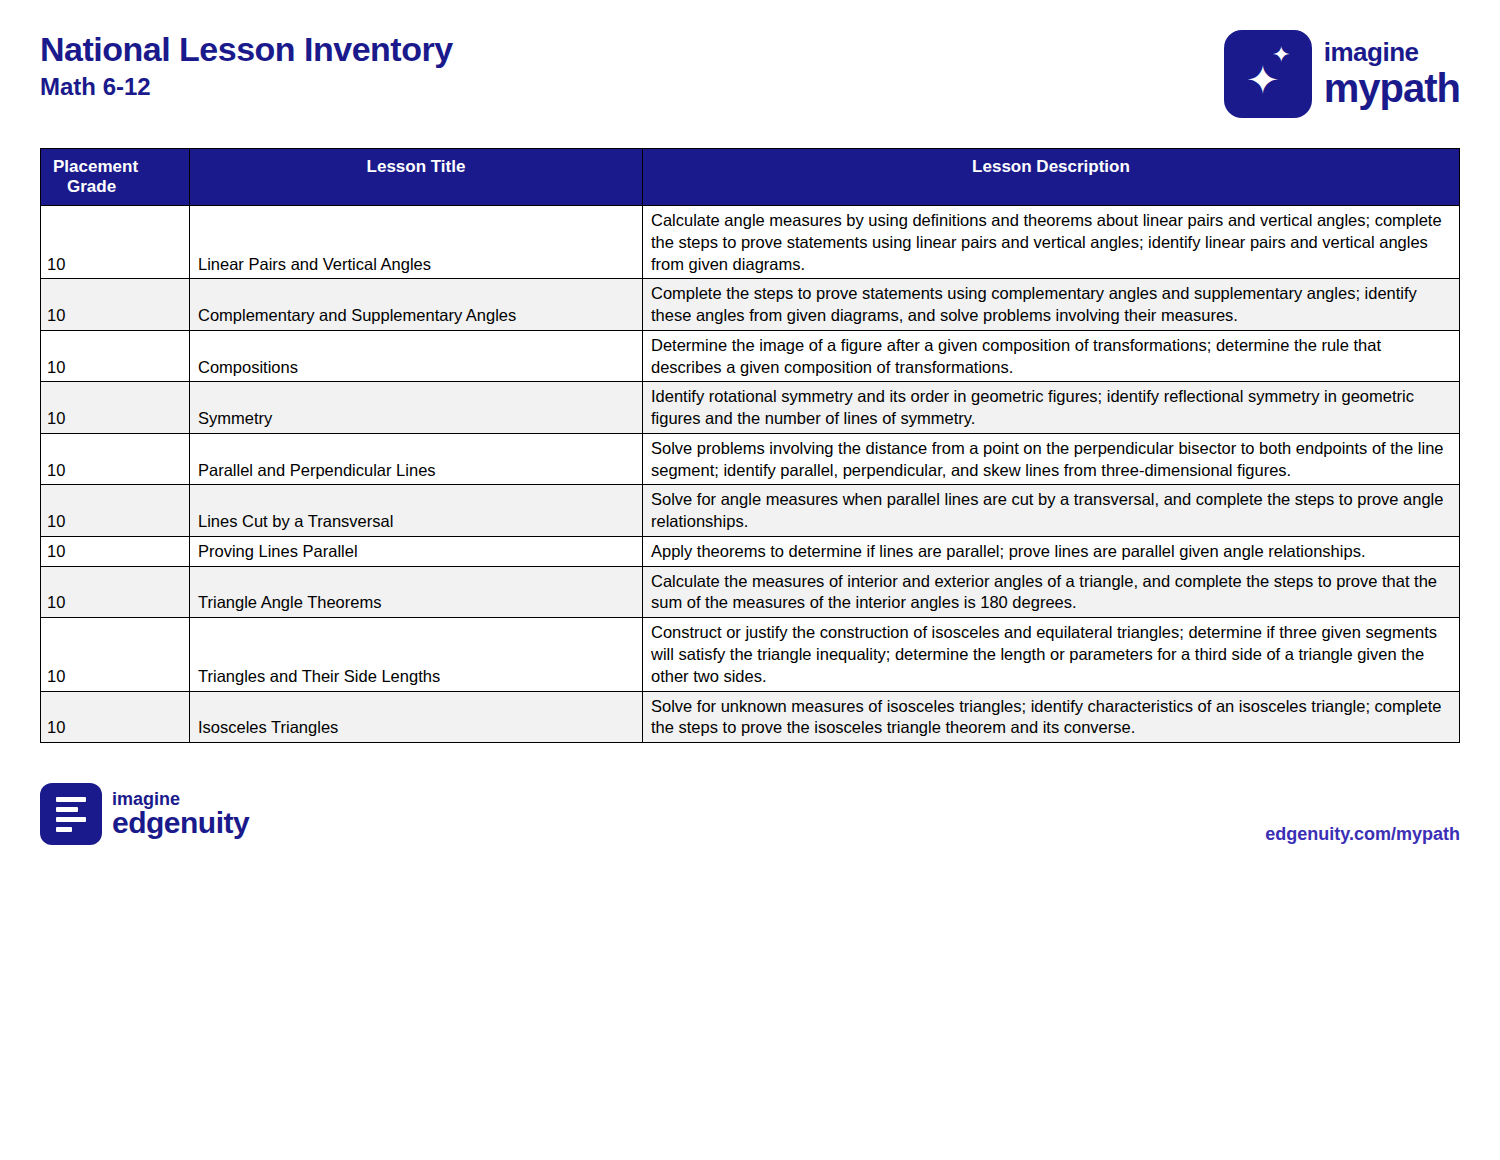National Lesson Inventory
Math 6-12
✦ ✦
imagine
mypath
| Placement Grade | Lesson Title | Lesson Description |
| --- | --- | --- |
| 10 | Linear Pairs and Vertical Angles | Calculate angle measures by using definitions and theorems about linear pairs and vertical angles; complete the steps to prove statements using linear pairs and vertical angles; identify linear pairs and vertical angles from given diagrams. |
| 10 | Complementary and Supplementary Angles | Complete the steps to prove statements using complementary angles and supplementary angles; identify these angles from given diagrams, and solve problems involving their measures. |
| 10 | Compositions | Determine the image of a figure after a given composition of transformations; determine the rule that describes a given composition of transformations. |
| 10 | Symmetry | Identify rotational symmetry and its order in geometric figures; identify reflectional symmetry in geometric figures and the number of lines of symmetry. |
| 10 | Parallel and Perpendicular Lines | Solve problems involving the distance from a point on the perpendicular bisector to both endpoints of the line segment; identify parallel, perpendicular, and skew lines from three-dimensional figures. |
| 10 | Lines Cut by a Transversal | Solve for angle measures when parallel lines are cut by a transversal, and complete the steps to prove angle relationships. |
| 10 | Proving Lines Parallel | Apply theorems to determine if lines are parallel; prove lines are parallel given angle relationships. |
| 10 | Triangle Angle Theorems | Calculate the measures of interior and exterior angles of a triangle, and complete the steps to prove that the sum of the measures of the interior angles is 180 degrees. |
| 10 | Triangles and Their Side Lengths | Construct or justify the construction of isosceles and equilateral triangles; determine if three given segments will satisfy the triangle inequality; determine the length or parameters for a third side of a triangle given the other two sides. |
| 10 | Isosceles Triangles | Solve for unknown measures of isosceles triangles; identify characteristics of an isosceles triangle; complete the steps to prove the isosceles triangle theorem and its converse. |
imagine
edgenuity
edgenuity.com/mypath